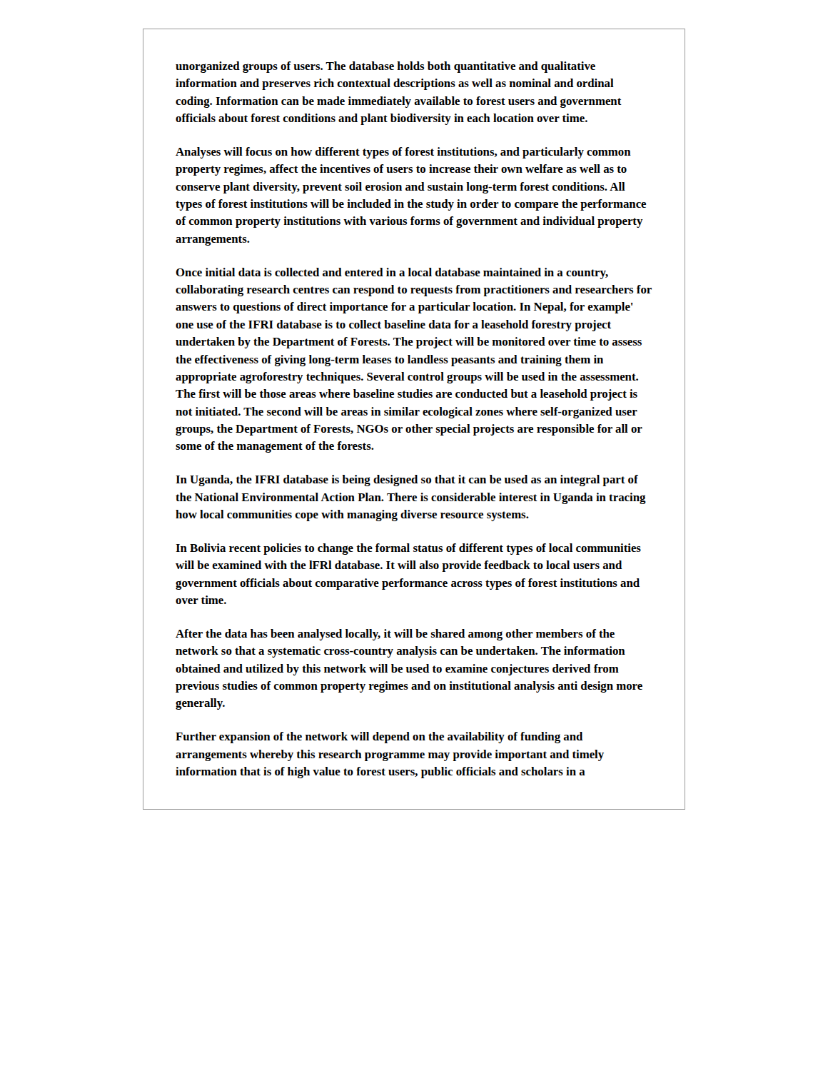unorganized groups of users. The database holds both quantitative and qualitative information and preserves rich contextual descriptions as well as nominal and ordinal coding. Information can be made immediately available to forest users and government officials about forest conditions and plant biodiversity in each location over time.
Analyses will focus on how different types of forest institutions, and particularly common property regimes, affect the incentives of users to increase their own welfare as well as to conserve plant diversity, prevent soil erosion and sustain long-term forest conditions. All types of forest institutions will be included in the study in order to compare the performance of common property institutions with various forms of government and individual property arrangements.
Once initial data is collected and entered in a local database maintained in a country, collaborating research centres can respond to requests from practitioners and researchers for answers to questions of direct importance for a particular location. In Nepal, for example' one use of the IFRI database is to collect baseline data for a leasehold forestry project undertaken by the Department of Forests. The project will be monitored over time to assess the effectiveness of giving long-term leases to landless peasants and training them in appropriate agroforestry techniques. Several control groups will be used in the assessment. The first will be those areas where baseline studies are conducted but a leasehold project is not initiated. The second will be areas in similar ecological zones where self-organized user groups, the Department of Forests, NGOs or other special projects are responsible for all or some of the management of the forests.
In Uganda, the IFRI database is being designed so that it can be used as an integral part of the National Environmental Action Plan. There is considerable interest in Uganda in tracing how local communities cope with managing diverse resource systems.
In Bolivia recent policies to change the formal status of different types of local communities will be examined with the lFRl database. It will also provide feedback to local users and government officials about comparative performance across types of forest institutions and over time.
After the data has been analysed locally, it will be shared among other members of the network so that a systematic cross-country analysis can be undertaken. The information obtained and utilized by this network will be used to examine conjectures derived from previous studies of common property regimes and on institutional analysis anti design more generally.
Further expansion of the network will depend on the availability of funding and arrangements whereby this research programme may provide important and timely information that is of high value to forest users, public officials and scholars in a